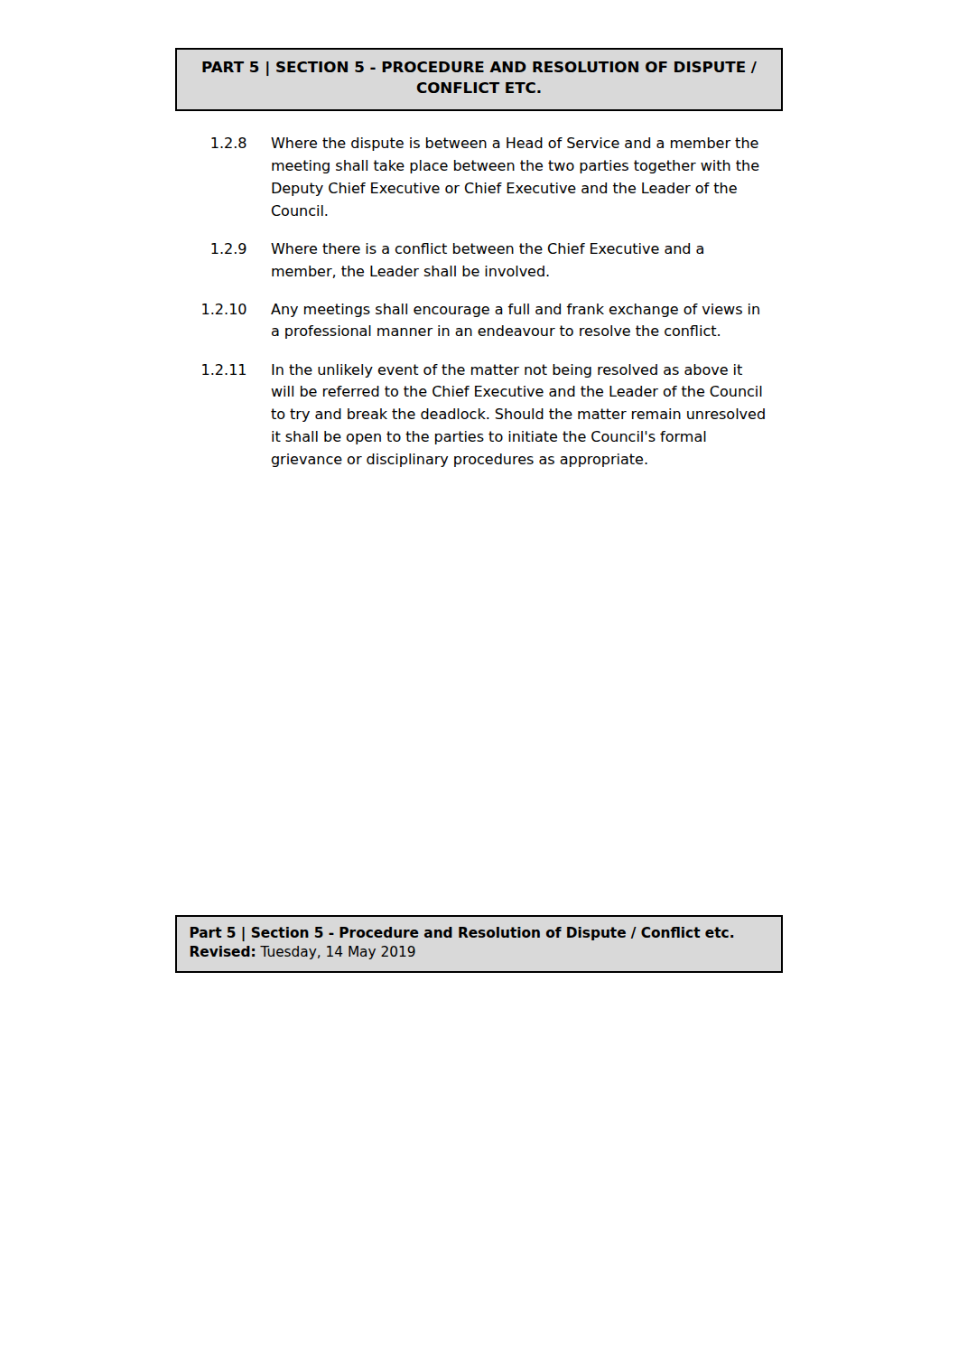PART 5 | SECTION 5 - PROCEDURE AND RESOLUTION OF DISPUTE / CONFLICT ETC.
1.2.8
Where the dispute is between a Head of Service and a member the meeting shall take place between the two parties together with the Deputy Chief Executive or Chief Executive and the Leader of the Council.
1.2.9
Where there is a conflict between the Chief Executive and a member, the Leader shall be involved.
1.2.10
Any meetings shall encourage a full and frank exchange of views in a professional manner in an endeavour to resolve the conflict.
1.2.11
In the unlikely event of the matter not being resolved as above it will be referred to the Chief Executive and the Leader of the Council to try and break the deadlock. Should the matter remain unresolved it shall be open to the parties to initiate the Council's formal grievance or disciplinary procedures as appropriate.
Part 5 | Section 5 - Procedure and Resolution of Dispute / Conflict etc.
Revised: Tuesday, 14 May 2019